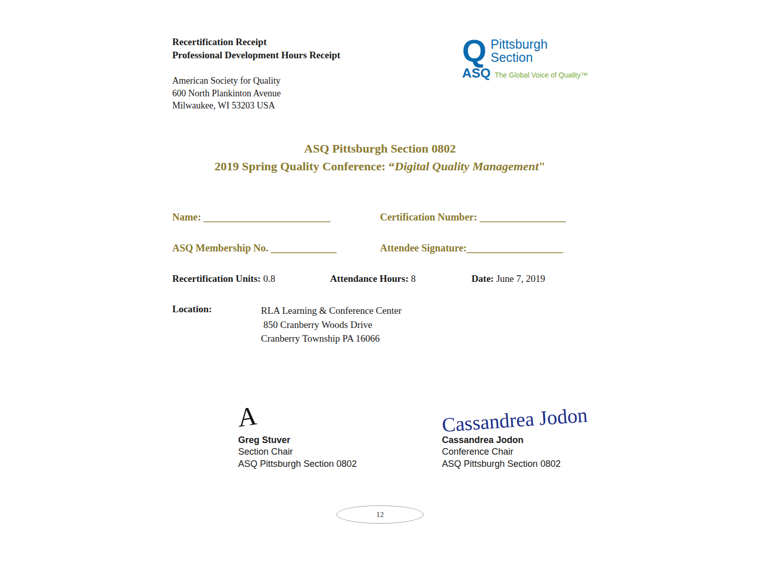Recertification Receipt
Professional Development Hours Receipt
American Society for Quality
600 North Plankinton Avenue
Milwaukee, WI 53203 USA
Q
Pittsburgh Section
ASQ The Global Voice of Quality™
ASQ Pittsburgh Section 0802 2019 Spring Quality Conference: “Digital Quality Management"
Name: _________________________
Certification Number: _________________
ASQ Membership No. _____________
Attendee Signature:___________________
Recertification Units: 0.8
Attendance Hours: 8
Date: June 7, 2019
Location:
RLA Learning & Conference Center
850 Cranberry Woods Drive
Cranberry Township PA 16066
A   
Greg Stuver
Section Chair
ASQ Pittsburgh Section 0802
Cassandrea Jodon
Cassandrea Jodon
Conference Chair
ASQ Pittsburgh Section 0802
12